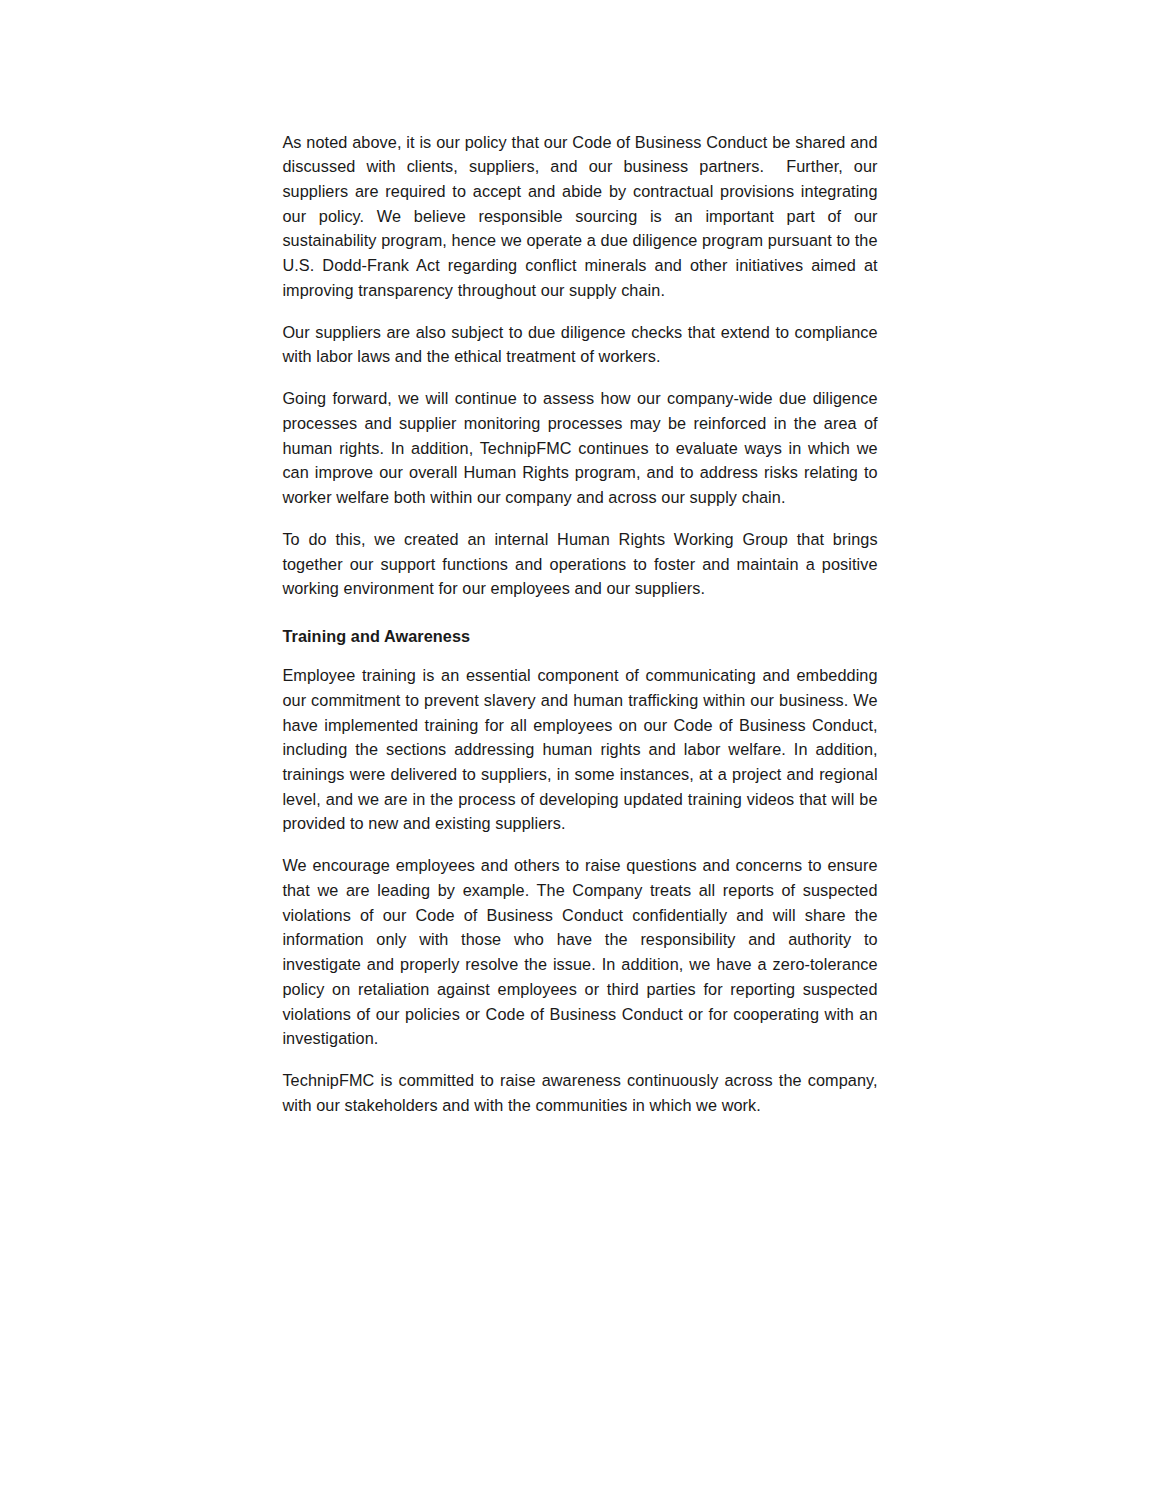As noted above, it is our policy that our Code of Business Conduct be shared and discussed with clients, suppliers, and our business partners. Further, our suppliers are required to accept and abide by contractual provisions integrating our policy. We believe responsible sourcing is an important part of our sustainability program, hence we operate a due diligence program pursuant to the U.S. Dodd-Frank Act regarding conflict minerals and other initiatives aimed at improving transparency throughout our supply chain.
Our suppliers are also subject to due diligence checks that extend to compliance with labor laws and the ethical treatment of workers.
Going forward, we will continue to assess how our company-wide due diligence processes and supplier monitoring processes may be reinforced in the area of human rights. In addition, TechnipFMC continues to evaluate ways in which we can improve our overall Human Rights program, and to address risks relating to worker welfare both within our company and across our supply chain.
To do this, we created an internal Human Rights Working Group that brings together our support functions and operations to foster and maintain a positive working environment for our employees and our suppliers.
Training and Awareness
Employee training is an essential component of communicating and embedding our commitment to prevent slavery and human trafficking within our business. We have implemented training for all employees on our Code of Business Conduct, including the sections addressing human rights and labor welfare. In addition, trainings were delivered to suppliers, in some instances, at a project and regional level, and we are in the process of developing updated training videos that will be provided to new and existing suppliers.
We encourage employees and others to raise questions and concerns to ensure that we are leading by example. The Company treats all reports of suspected violations of our Code of Business Conduct confidentially and will share the information only with those who have the responsibility and authority to investigate and properly resolve the issue. In addition, we have a zero-tolerance policy on retaliation against employees or third parties for reporting suspected violations of our policies or Code of Business Conduct or for cooperating with an investigation.
TechnipFMC is committed to raise awareness continuously across the company, with our stakeholders and with the communities in which we work.